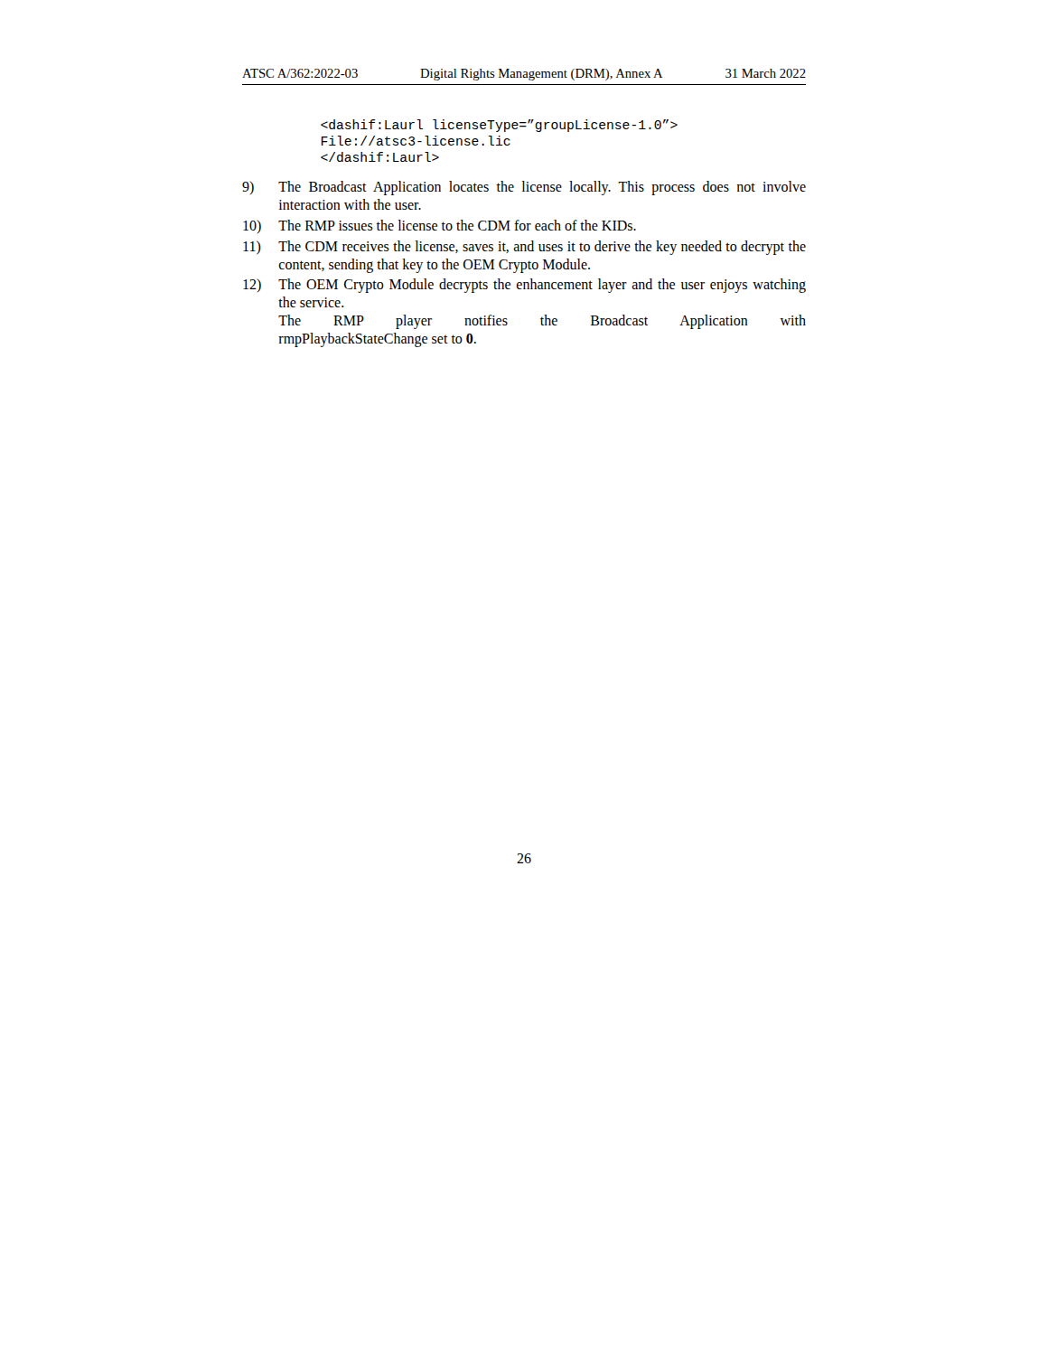ATSC A/362:2022-03 Digital Rights Management (DRM), Annex A 31 March 2022
<dashif:Laurl licenseType=”groupLicense-1.0”>
File://atsc3-license.lic
</dashif:Laurl>
9) The Broadcast Application locates the license locally. This process does not involve interaction with the user.
10) The RMP issues the license to the CDM for each of the KIDs.
11) The CDM receives the license, saves it, and uses it to derive the key needed to decrypt the content, sending that key to the OEM Crypto Module.
12) The OEM Crypto Module decrypts the enhancement layer and the user enjoys watching the service. The RMP player notifies the Broadcast Application with rmpPlaybackStateChange set to 0.
26